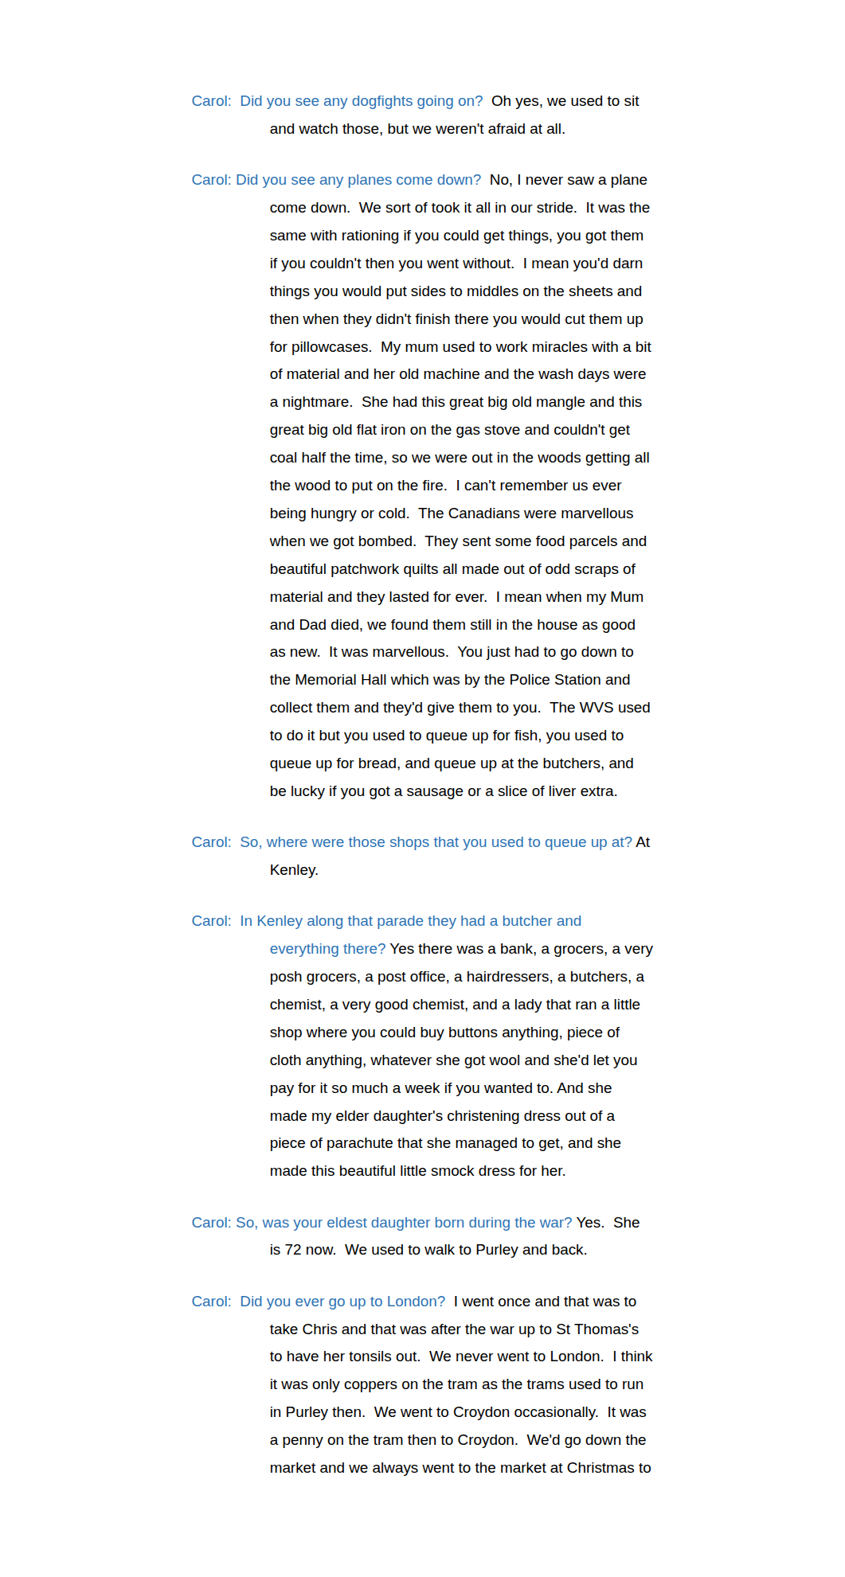Carol: Did you see any dogfights going on? Oh yes, we used to sit and watch those, but we weren't afraid at all.
Carol: Did you see any planes come down? No, I never saw a plane come down. We sort of took it all in our stride. It was the same with rationing if you could get things, you got them if you couldn't then you went without. I mean you'd darn things you would put sides to middles on the sheets and then when they didn't finish there you would cut them up for pillowcases. My mum used to work miracles with a bit of material and her old machine and the wash days were a nightmare. She had this great big old mangle and this great big old flat iron on the gas stove and couldn't get coal half the time, so we were out in the woods getting all the wood to put on the fire. I can't remember us ever being hungry or cold. The Canadians were marvellous when we got bombed. They sent some food parcels and beautiful patchwork quilts all made out of odd scraps of material and they lasted for ever. I mean when my Mum and Dad died, we found them still in the house as good as new. It was marvellous. You just had to go down to the Memorial Hall which was by the Police Station and collect them and they'd give them to you. The WVS used to do it but you used to queue up for fish, you used to queue up for bread, and queue up at the butchers, and be lucky if you got a sausage or a slice of liver extra.
Carol: So, where were those shops that you used to queue up at? At Kenley.
Carol: In Kenley along that parade they had a butcher and everything there? Yes there was a bank, a grocers, a very posh grocers, a post office, a hairdressers, a butchers, a chemist, a very good chemist, and a lady that ran a little shop where you could buy buttons anything, piece of cloth anything, whatever she got wool and she'd let you pay for it so much a week if you wanted to. And she made my elder daughter's christening dress out of a piece of parachute that she managed to get, and she made this beautiful little smock dress for her.
Carol: So, was your eldest daughter born during the war? Yes. She is 72 now. We used to walk to Purley and back.
Carol: Did you ever go up to London? I went once and that was to take Chris and that was after the war up to St Thomas's to have her tonsils out. We never went to London. I think it was only coppers on the tram as the trams used to run in Purley then. We went to Croydon occasionally. It was a penny on the tram then to Croydon. We'd go down the market and we always went to the market at Christmas to